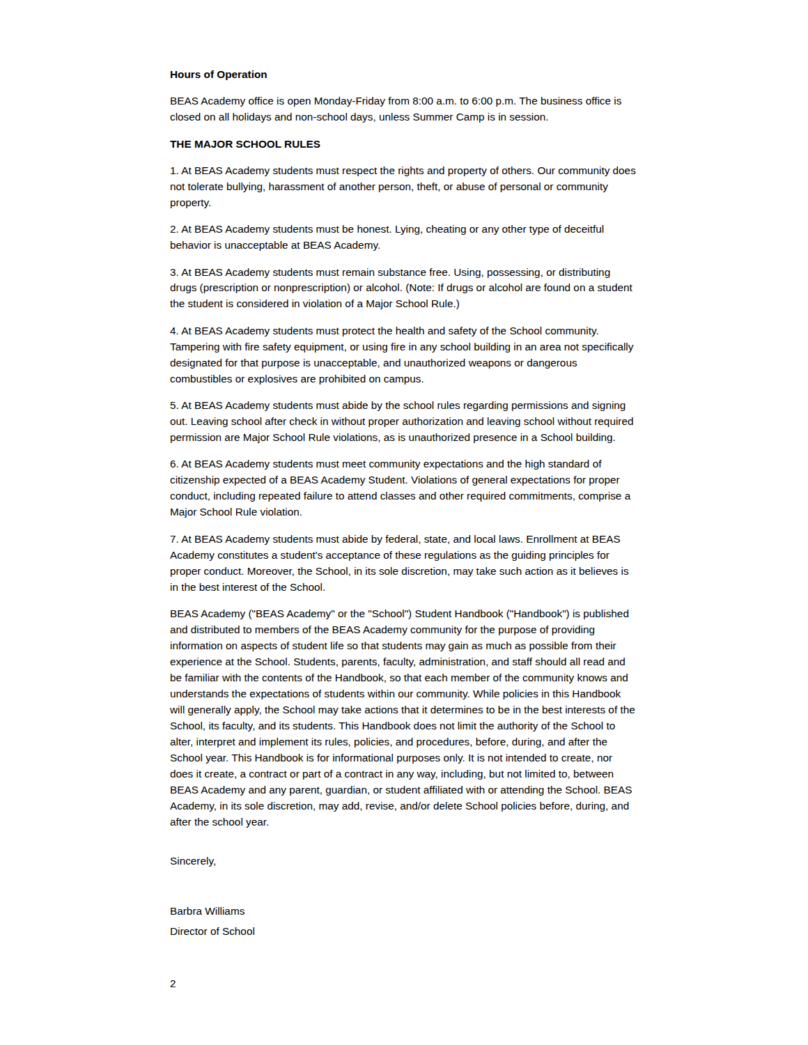Hours of Operation
BEAS Academy office is open Monday-Friday from 8:00 a.m. to 6:00 p.m. The business office is closed on all holidays and non-school days, unless Summer Camp is in session.
THE MAJOR SCHOOL RULES
1. At BEAS Academy students must respect the rights and property of others. Our community does not tolerate bullying, harassment of another person, theft, or abuse of personal or community property.
2. At BEAS Academy students must be honest. Lying, cheating or any other type of deceitful behavior is unacceptable at BEAS Academy.
3. At BEAS Academy students must remain substance free. Using, possessing, or distributing drugs (prescription or nonprescription) or alcohol. (Note: If drugs or alcohol are found on a student the student is considered in violation of a Major School Rule.)
4. At BEAS Academy students must protect the health and safety of the School community. Tampering with fire safety equipment, or using fire in any school building in an area not specifically designated for that purpose is unacceptable, and unauthorized weapons or dangerous combustibles or explosives are prohibited on campus.
5. At BEAS Academy students must abide by the school rules regarding permissions and signing out. Leaving school after check in without proper authorization and leaving school without required permission are Major School Rule violations, as is unauthorized presence in a School building.
6. At BEAS Academy students must meet community expectations and the high standard of citizenship expected of a BEAS Academy Student. Violations of general expectations for proper conduct, including repeated failure to attend classes and other required commitments, comprise a Major School Rule violation.
7. At BEAS Academy students must abide by federal, state, and local laws. Enrollment at BEAS Academy constitutes a student's acceptance of these regulations as the guiding principles for proper conduct. Moreover, the School, in its sole discretion, may take such action as it believes is in the best interest of the School.
BEAS Academy ("BEAS Academy" or the "School") Student Handbook ("Handbook") is published and distributed to members of the BEAS Academy community for the purpose of providing information on aspects of student life so that students may gain as much as possible from their experience at the School. Students, parents, faculty, administration, and staff should all read and be familiar with the contents of the Handbook, so that each member of the community knows and understands the expectations of students within our community. While policies in this Handbook will generally apply, the School may take actions that it determines to be in the best interests of the School, its faculty, and its students. This Handbook does not limit the authority of the School to alter, interpret and implement its rules, policies, and procedures, before, during, and after the School year. This Handbook is for informational purposes only. It is not intended to create, nor does it create, a contract or part of a contract in any way, including, but not limited to, between BEAS Academy and any parent, guardian, or student affiliated with or attending the School. BEAS Academy, in its sole discretion, may add, revise, and/or delete School policies before, during, and after the school year.
Sincerely,
Barbra Williams
Director of School
2